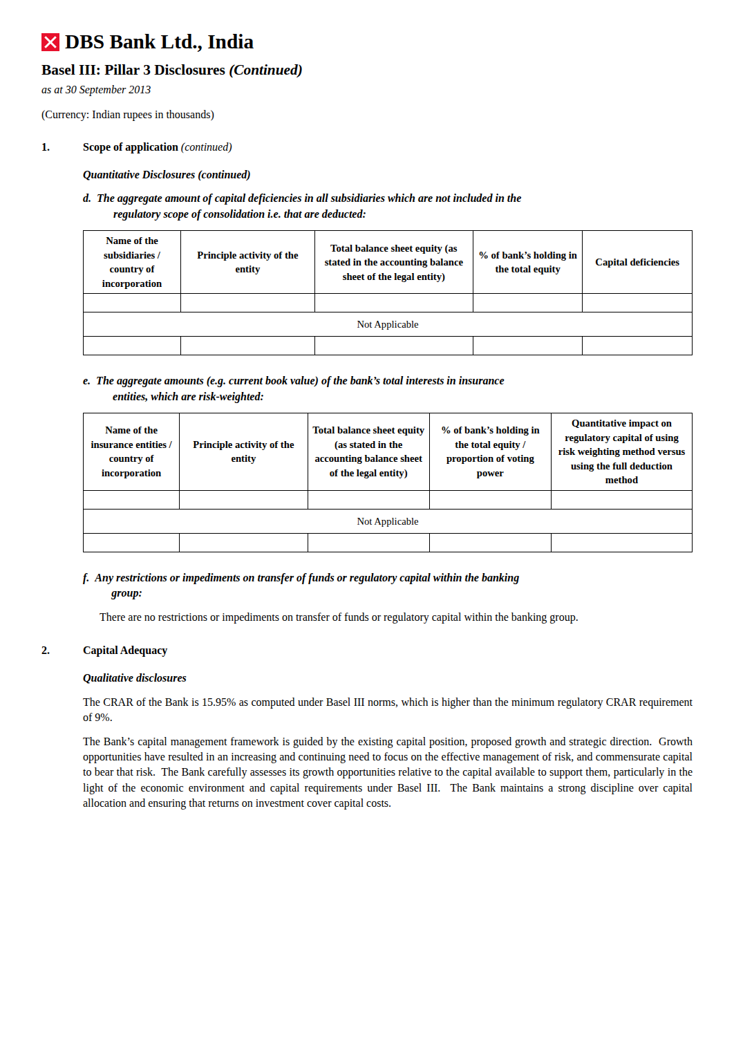DBS Bank Ltd., India
Basel III: Pillar 3 Disclosures (Continued)
as at 30 September 2013
(Currency: Indian rupees in thousands)
1.
Scope of application (continued)
Quantitative Disclosures (continued)
d. The aggregate amount of capital deficiencies in all subsidiaries which are not included in the regulatory scope of consolidation i.e. that are deducted:
| Name of the subsidiaries / country of incorporation | Principle activity of the entity | Total balance sheet equity (as stated in the accounting balance sheet of the legal entity) | % of bank’s holding in the total equity | Capital deficiencies |
| --- | --- | --- | --- | --- |
| Not Applicable |
e. The aggregate amounts (e.g. current book value) of the bank’s total interests in insurance entities, which are risk-weighted:
| Name of the insurance entities / country of incorporation | Principle activity of the entity | Total balance sheet equity (as stated in the accounting balance sheet of the legal entity) | % of bank’s holding in the total equity / proportion of voting power | Quantitative impact on regulatory capital of using risk weighting method versus using the full deduction method |
| --- | --- | --- | --- | --- |
| Not Applicable |
f. Any restrictions or impediments on transfer of funds or regulatory capital within the banking group:
There are no restrictions or impediments on transfer of funds or regulatory capital within the banking group.
2.
Capital Adequacy
Qualitative disclosures
The CRAR of the Bank is 15.95% as computed under Basel III norms, which is higher than the minimum regulatory CRAR requirement of 9%.
The Bank’s capital management framework is guided by the existing capital position, proposed growth and strategic direction. Growth opportunities have resulted in an increasing and continuing need to focus on the effective management of risk, and commensurate capital to bear that risk. The Bank carefully assesses its growth opportunities relative to the capital available to support them, particularly in the light of the economic environment and capital requirements under Basel III. The Bank maintains a strong discipline over capital allocation and ensuring that returns on investment cover capital costs.